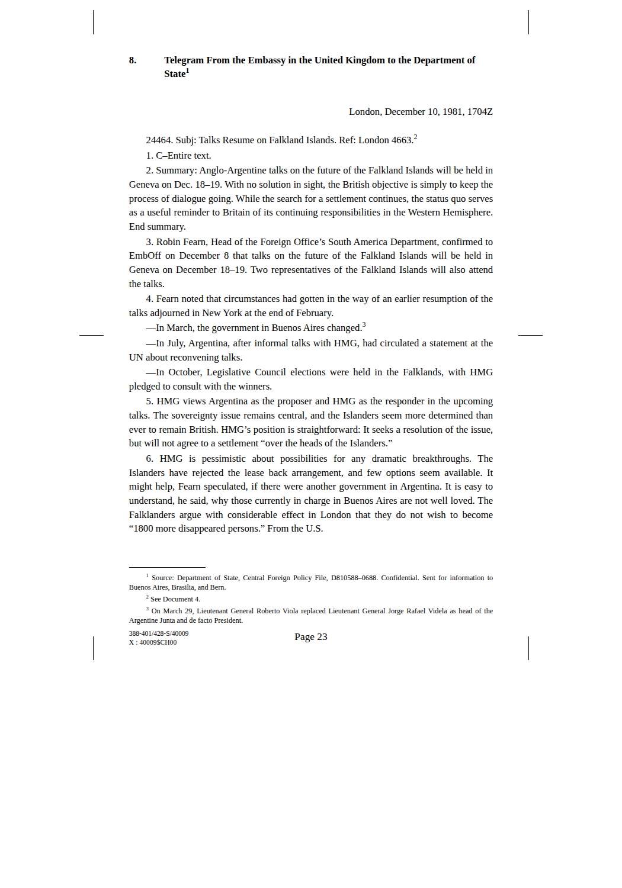8. Telegram From the Embassy in the United Kingdom to the Department of State1
London, December 10, 1981, 1704Z
24464. Subj: Talks Resume on Falkland Islands. Ref: London 4663.2
1. C–Entire text.
2. Summary: Anglo-Argentine talks on the future of the Falkland Islands will be held in Geneva on Dec. 18–19. With no solution in sight, the British objective is simply to keep the process of dialogue going. While the search for a settlement continues, the status quo serves as a useful reminder to Britain of its continuing responsibilities in the Western Hemisphere. End summary.
3. Robin Fearn, Head of the Foreign Office’s South America Department, confirmed to EmbOff on December 8 that talks on the future of the Falkland Islands will be held in Geneva on December 18–19. Two representatives of the Falkland Islands will also attend the talks.
4. Fearn noted that circumstances had gotten in the way of an earlier resumption of the talks adjourned in New York at the end of February.
—In March, the government in Buenos Aires changed.3
—In July, Argentina, after informal talks with HMG, had circulated a statement at the UN about reconvening talks.
—In October, Legislative Council elections were held in the Falklands, with HMG pledged to consult with the winners.
5. HMG views Argentina as the proposer and HMG as the responder in the upcoming talks. The sovereignty issue remains central, and the Islanders seem more determined than ever to remain British. HMG’s position is straightforward: It seeks a resolution of the issue, but will not agree to a settlement “over the heads of the Islanders.”
6. HMG is pessimistic about possibilities for any dramatic breakthroughs. The Islanders have rejected the lease back arrangement, and few options seem available. It might help, Fearn speculated, if there were another government in Argentina. It is easy to understand, he said, why those currently in charge in Buenos Aires are not well loved. The Falklanders argue with considerable effect in London that they do not wish to become “1800 more disappeared persons.” From the U.S.
1 Source: Department of State, Central Foreign Policy File, D810588–0688. Confidential. Sent for information to Buenos Aires, Brasilia, and Bern.
2 See Document 4.
3 On March 29, Lieutenant General Roberto Viola replaced Lieutenant General Jorge Rafael Videla as head of the Argentine Junta and de facto President.
388-401/428-S/40009
X : 40009$CH00
Page 23